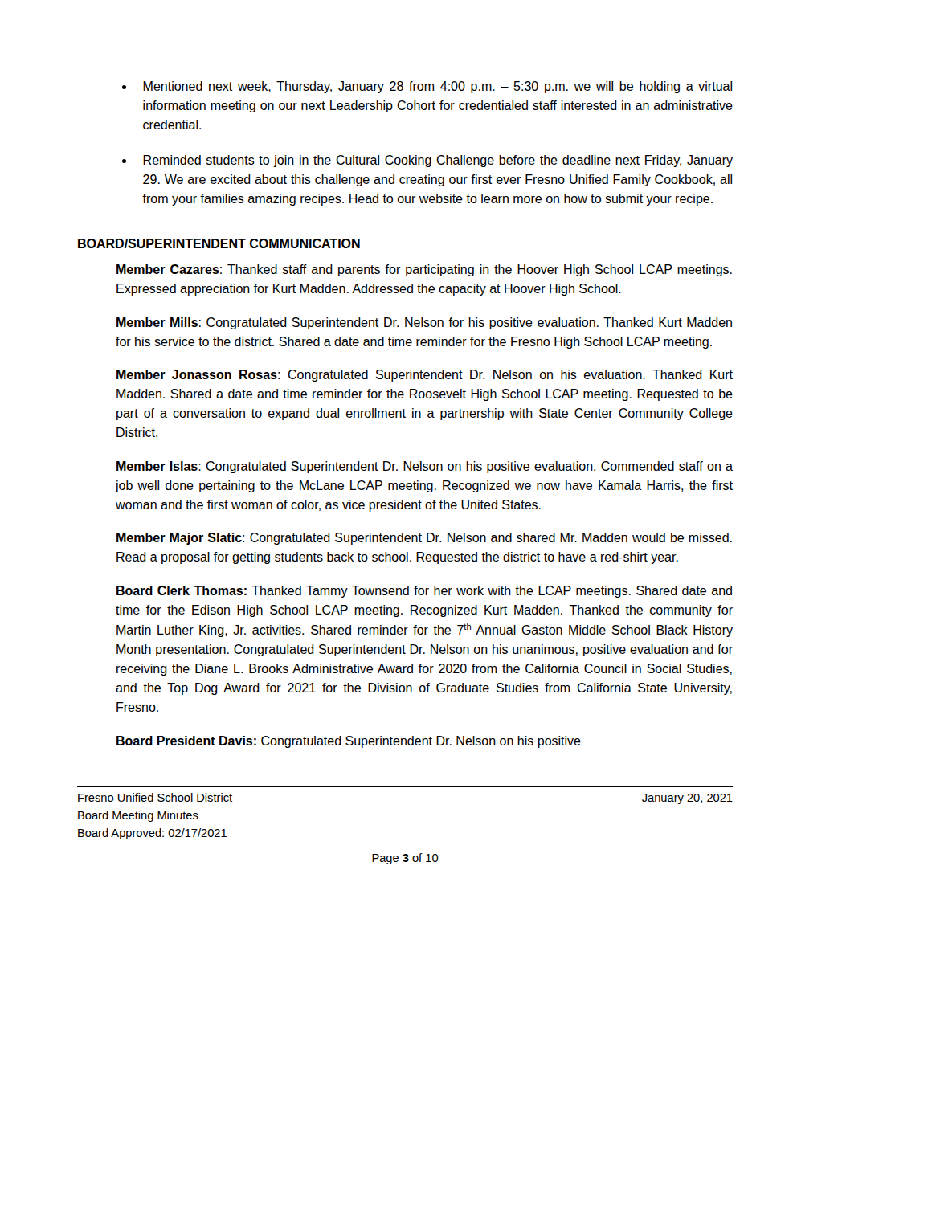Mentioned next week, Thursday, January 28 from 4:00 p.m. – 5:30 p.m. we will be holding a virtual information meeting on our next Leadership Cohort for credentialed staff interested in an administrative credential.
Reminded students to join in the Cultural Cooking Challenge before the deadline next Friday, January 29. We are excited about this challenge and creating our first ever Fresno Unified Family Cookbook, all from your families amazing recipes. Head to our website to learn more on how to submit your recipe.
BOARD/SUPERINTENDENT COMMUNICATION
Member Cazares: Thanked staff and parents for participating in the Hoover High School LCAP meetings. Expressed appreciation for Kurt Madden. Addressed the capacity at Hoover High School.
Member Mills: Congratulated Superintendent Dr. Nelson for his positive evaluation. Thanked Kurt Madden for his service to the district. Shared a date and time reminder for the Fresno High School LCAP meeting.
Member Jonasson Rosas: Congratulated Superintendent Dr. Nelson on his evaluation. Thanked Kurt Madden. Shared a date and time reminder for the Roosevelt High School LCAP meeting. Requested to be part of a conversation to expand dual enrollment in a partnership with State Center Community College District.
Member Islas: Congratulated Superintendent Dr. Nelson on his positive evaluation. Commended staff on a job well done pertaining to the McLane LCAP meeting. Recognized we now have Kamala Harris, the first woman and the first woman of color, as vice president of the United States.
Member Major Slatic: Congratulated Superintendent Dr. Nelson and shared Mr. Madden would be missed. Read a proposal for getting students back to school. Requested the district to have a red-shirt year.
Board Clerk Thomas: Thanked Tammy Townsend for her work with the LCAP meetings. Shared date and time for the Edison High School LCAP meeting. Recognized Kurt Madden. Thanked the community for Martin Luther King, Jr. activities. Shared reminder for the 7th Annual Gaston Middle School Black History Month presentation. Congratulated Superintendent Dr. Nelson on his unanimous, positive evaluation and for receiving the Diane L. Brooks Administrative Award for 2020 from the California Council in Social Studies, and the Top Dog Award for 2021 for the Division of Graduate Studies from California State University, Fresno.
Board President Davis: Congratulated Superintendent Dr. Nelson on his positive
Fresno Unified School District
Board Meeting Minutes
Board Approved: 02/17/2021
January 20, 2021
Page 3 of 10